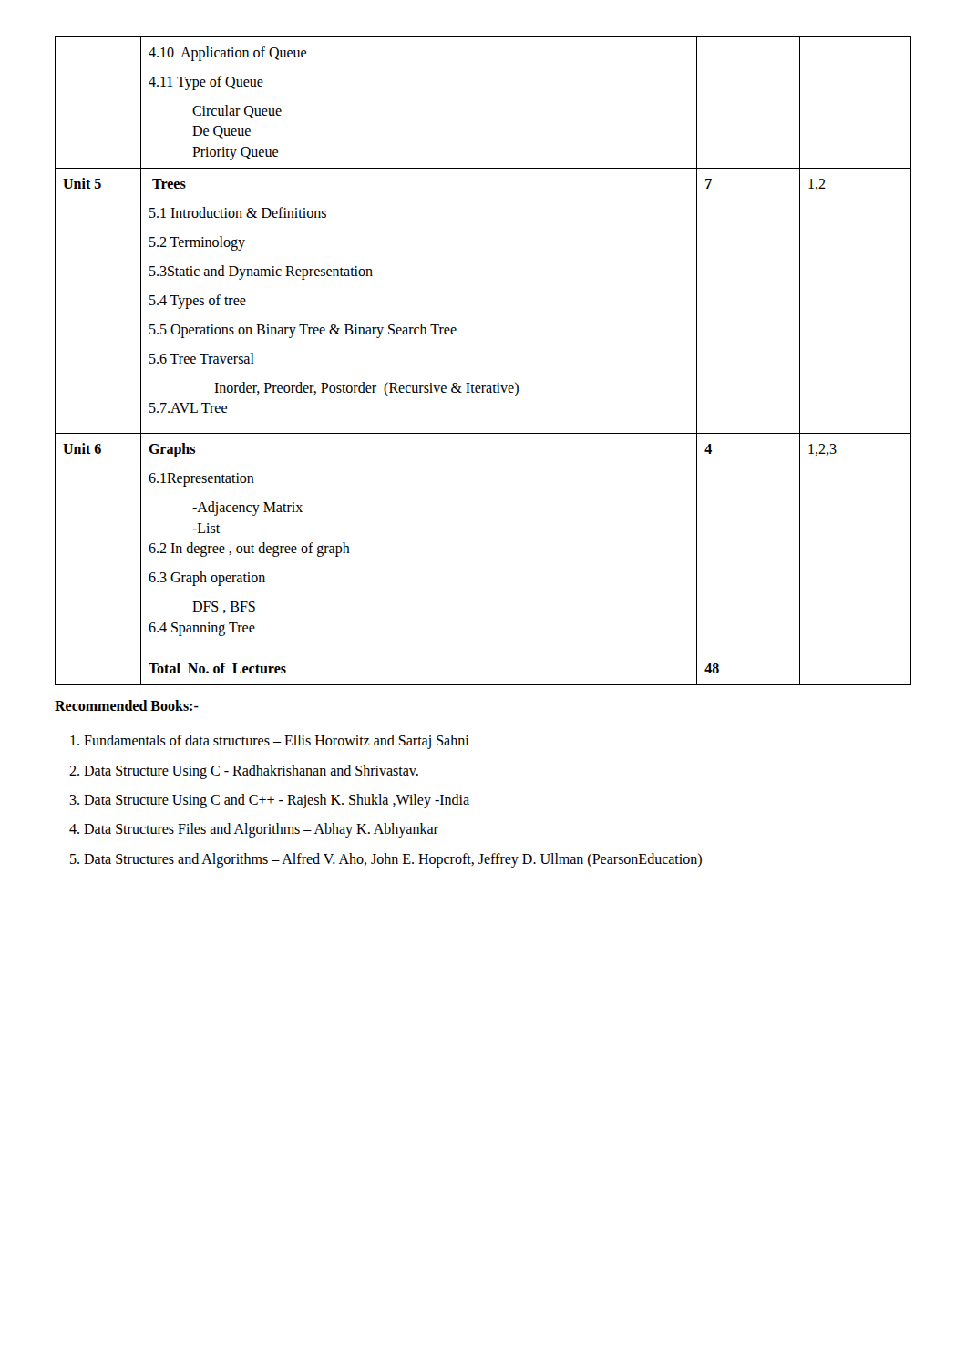| | 4.10 Application of Queue 4.11 Type of Queue Circular Queue De Queue Priority Queue | | |
| Unit 5 | Trees 5.1 Introduction & Definitions 5.2 Terminology 5.3Static and Dynamic Representation 5.4 Types of tree 5.5 Operations on Binary Tree & Binary Search Tree 5.6 Tree Traversal Inorder, Preorder, Postorder (Recursive & Iterative) 5.7.AVL Tree | 7 | 1,2 |
| Unit 6 | Graphs 6.1Representation -Adjacency Matrix -List 6.2 In degree , out degree of graph 6.3 Graph operation DFS , BFS 6.4 Spanning Tree | 4 | 1,2,3 |
| | Total No. of Lectures | 48 | |
Recommended Books:-
1. Fundamentals of data structures – Ellis Horowitz and Sartaj Sahni
2. Data Structure Using C - Radhakrishanan and Shrivastav.
3. Data Structure Using C and C++ - Rajesh K. Shukla ,Wiley -India
4. Data Structures Files and Algorithms – Abhay K. Abhyankar
5. Data Structures and Algorithms – Alfred V. Aho, John E. Hopcroft, Jeffrey D. Ullman (PearsonEducation)